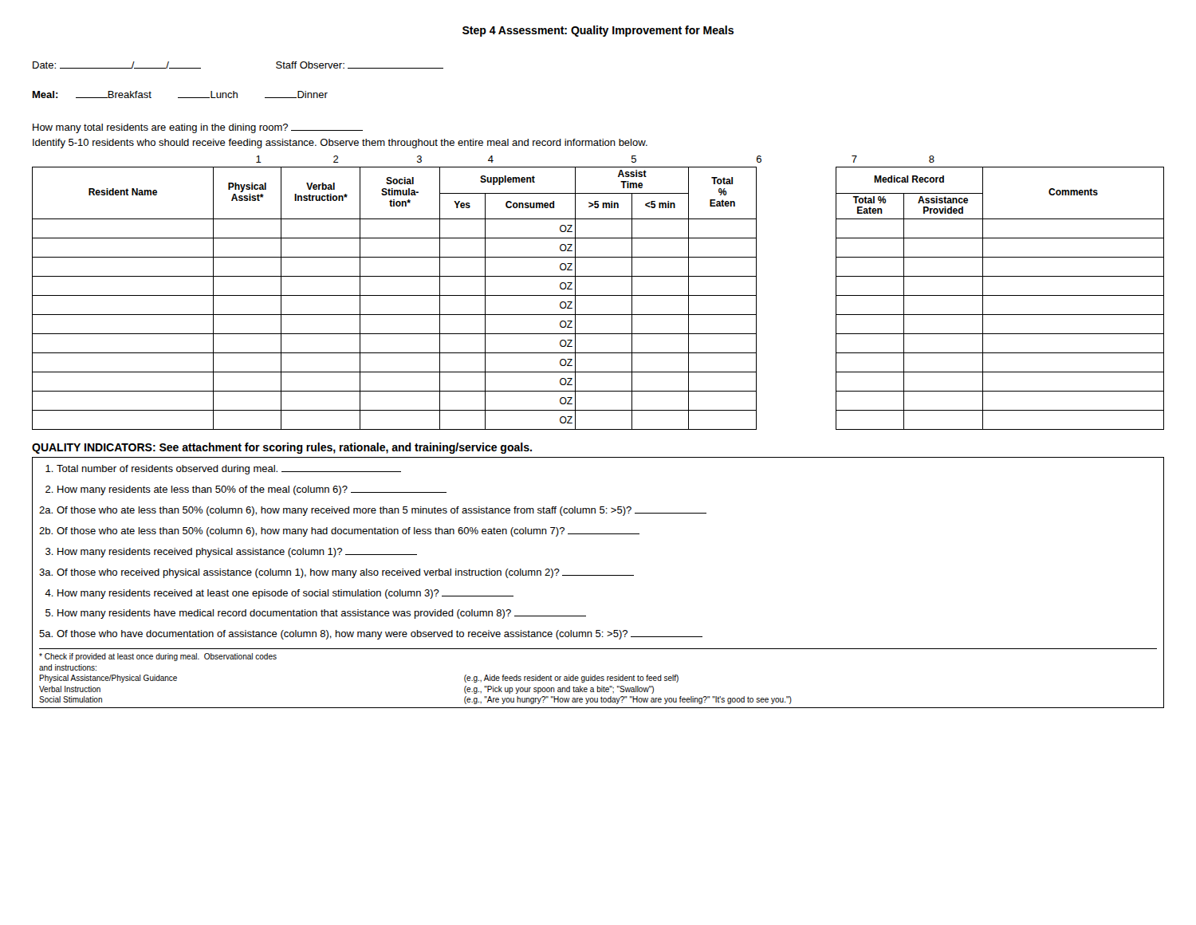Step 4 Assessment: Quality Improvement for Meals
Date: / / Staff Observer:
Meal: Breakfast Lunch Dinner
How many total residents are eating in the dining room?
Identify 5-10 residents who should receive feeding assistance. Observe them throughout the entire meal and record information below.
| | 1 | 2 | 3 | 4 | | 5 | | 6 | | 7 | 8 | |
| Resident Name | Physical Assist* | Verbal Instruction* | Social Stimula- tion* | Supplement | Assist Time | Total % Eaten | | Medical Record | Comments |
| --- | --- | --- | --- | --- | --- | --- | --- | --- | --- |
| Yes | Consumed | >5 min | <5 min | Total % Eaten | Assistance Provided |
| | | | | | OZ | | | | | | | |
| | | | | | OZ | | | | | | | |
| | | | | | OZ | | | | | | | |
| | | | | | OZ | | | | | | | |
| | | | | | OZ | | | | | | | |
| | | | | | OZ | | | | | | | |
| | | | | | OZ | | | | | | | |
| | | | | | OZ | | | | | | | |
| | | | | | OZ | | | | | | | |
| | | | | | OZ | | | | | | | |
| | | | | | OZ | | | | | | | |
QUALITY INDICATORS: See attachment for scoring rules, rationale, and training/service goals.
Total number of residents observed during meal.
How many residents ate less than 50% of the meal (column 6)?
2a. Of those who ate less than 50% (column 6), how many received more than 5 minutes of assistance from staff (column 5: >5)?
2b. Of those who ate less than 50% (column 6), how many had documentation of less than 60% eaten (column 7)?
How many residents received physical assistance (column 1)?
3a. Of those who received physical assistance (column 1), how many also received verbal instruction (column 2)?
How many residents received at least one episode of social stimulation (column 3)?
How many residents have medical record documentation that assistance was provided (column 8)?
5a. Of those who have documentation of assistance (column 8), how many were observed to receive assistance (column 5: >5)?
* Check if provided at least once during meal. Observational codes
and instructions:
| Physical Assistance/Physical Guidance | (e.g., Aide feeds resident or aide guides resident to feed self) |
| Verbal Instruction | (e.g., "Pick up your spoon and take a bite"; "Swallow") |
| Social Stimulation | (e.g., "Are you hungry?" "How are you today?" "How are you feeling?" "It's good to see you.") |